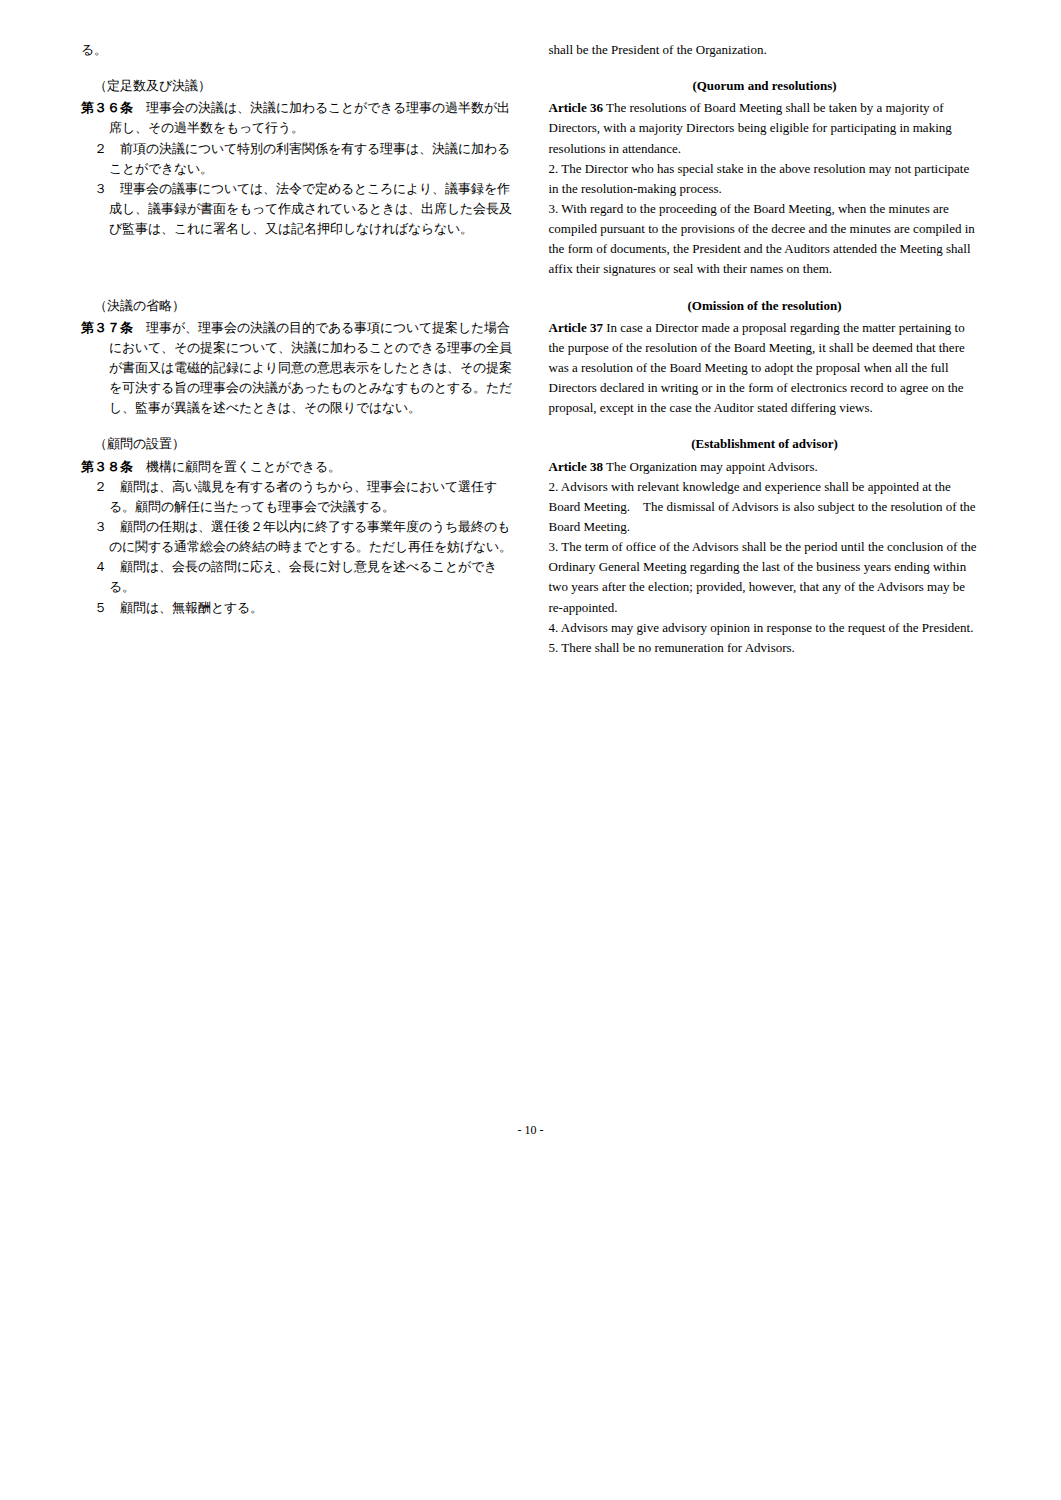| る。 | shall be the President of the Organization. |
| （定足数及び決議） 第３６条 理事会の決議は、決議に加わることができる理事の過半数が出席し、その過半数をもって行う。 ２ 前項の決議について特別の利害関係を有する理事は、決議に加わることができない。 ３ 理事会の議事については、法令で定めるところにより、議事録を作成し、議事録が書面をもって作成されているときは、出席した会長及び監事は、これに署名し、又は記名押印しなければならない。 | (Quorum and resolutions) Article 36 The resolutions of Board Meeting shall be taken by a majority of Directors, with a majority Directors being eligible for participating in making resolutions in attendance. 2. The Director who has special stake in the above resolution may not participate in the resolution-making process. 3. With regard to the proceeding of the Board Meeting, when the minutes are compiled pursuant to the provisions of the decree and the minutes are compiled in the form of documents, the President and the Auditors attended the Meeting shall affix their signatures or seal with their names on them. |
| （決議の省略） 第３７条 理事が、理事会の決議の目的である事項について提案した場合において、その提案について、決議に加わることのできる理事の全員が書面又は電磁的記録により同意の意思表示をしたときは、その提案を可決する旨の理事会の決議があったものとみなすものとする。ただし、監事が異議を述べたときは、その限りではない。 | (Omission of the resolution) Article 37 In case a Director made a proposal regarding the matter pertaining to the purpose of the resolution of the Board Meeting, it shall be deemed that there was a resolution of the Board Meeting to adopt the proposal when all the full Directors declared in writing or in the form of electronics record to agree on the proposal, except in the case the Auditor stated differing views. |
| （顧問の設置） 第３８条 機構に顧問を置くことができる。 ２ 顧問は、高い識見を有する者のうちから、理事会において選任する。顧問の解任に当たっても理事会で決議する。 ３ 顧問の任期は、選任後２年以内に終了する事業年度のうち最終のものに関する通常総会の終結の時までとする。ただし再任を妨げない。 ４ 顧問は、会長の諮問に応え、会長に対し意見を述べることができる。 ５ 顧問は、無報酬とする。 | (Establishment of advisor) Article 38 The Organization may appoint Advisors. 2. Advisors with relevant knowledge and experience shall be appointed at the Board Meeting. The dismissal of Advisors is also subject to the resolution of the Board Meeting. 3. The term of office of the Advisors shall be the period until the conclusion of the Ordinary General Meeting regarding the last of the business years ending within two years after the election; provided, however, that any of the Advisors may be re-appointed. 4. Advisors may give advisory opinion in response to the request of the President. 5. There shall be no remuneration for Advisors. |
- 10 -